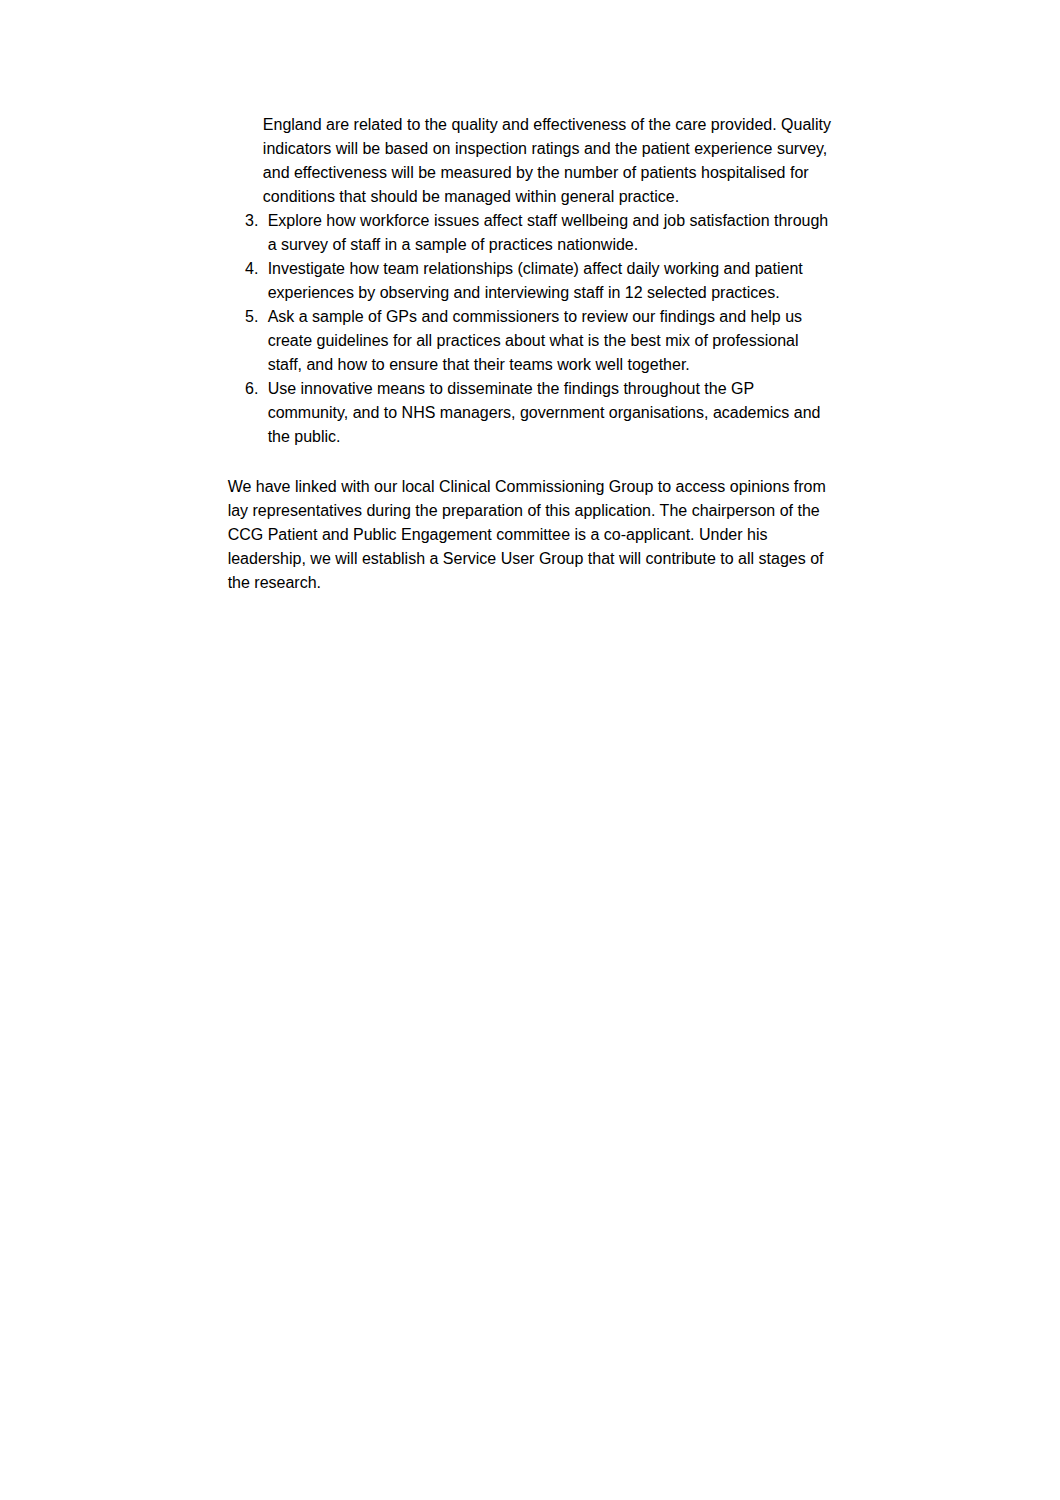England are related to the quality and effectiveness of the care provided. Quality indicators will be based on inspection ratings and the patient experience survey, and effectiveness will be measured by the number of patients hospitalised for conditions that should be managed within general practice.
Explore how workforce issues affect staff wellbeing and job satisfaction through a survey of staff in a sample of practices nationwide.
Investigate how team relationships (climate) affect daily working and patient experiences by observing and interviewing staff in 12 selected practices.
Ask a sample of GPs and commissioners to review our findings and help us create guidelines for all practices about what is the best mix of professional staff, and how to ensure that their teams work well together.
Use innovative means to disseminate the findings throughout the GP community, and to NHS managers, government organisations, academics and the public.
We have linked with our local Clinical Commissioning Group to access opinions from lay representatives during the preparation of this application. The chairperson of the CCG Patient and Public Engagement committee is a co-applicant. Under his leadership, we will establish a Service User Group that will contribute to all stages of the research.